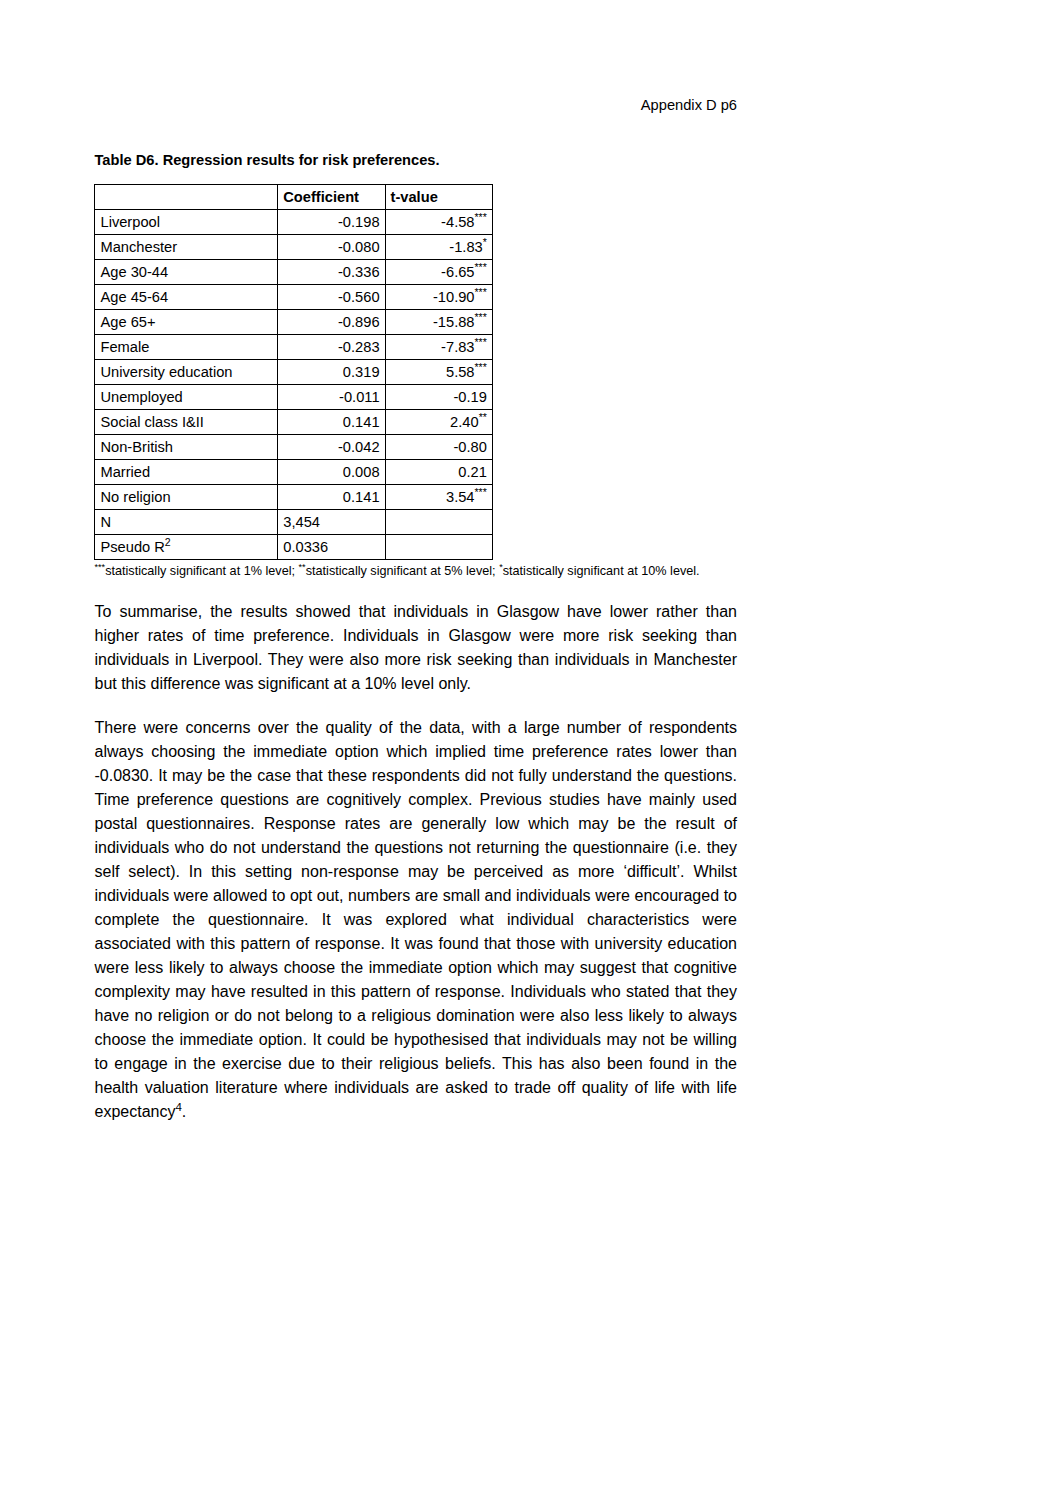Appendix D p6
Table D6. Regression results for risk preferences.
| | Coefficient | t-value |
| --- | --- | --- |
| Liverpool | -0.198 | -4.58 *** |
| Manchester | -0.080 | -1.83 * |
| Age 30-44 | -0.336 | -6.65 *** |
| Age 45-64 | -0.560 | -10.90 *** |
| Age 65+ | -0.896 | -15.88 *** |
| Female | -0.283 | -7.83 *** |
| University education | 0.319 | 5.58 *** |
| Unemployed | -0.011 | -0.19 |
| Social class I&II | 0.141 | 2.40 ** |
| Non-British | -0.042 | -0.80 |
| Married | 0.008 | 0.21 |
| No religion | 0.141 | 3.54 *** |
| N | 3,454 | |
| Pseudo R 2 | 0.0336 | |
***statistically significant at 1% level; **statistically significant at 5% level; *statistically significant at 10% level.
To summarise, the results showed that individuals in Glasgow have lower rather than higher rates of time preference. Individuals in Glasgow were more risk seeking than individuals in Liverpool. They were also more risk seeking than individuals in Manchester but this difference was significant at a 10% level only.
There were concerns over the quality of the data, with a large number of respondents always choosing the immediate option which implied time preference rates lower than -0.0830. It may be the case that these respondents did not fully understand the questions. Time preference questions are cognitively complex. Previous studies have mainly used postal questionnaires. Response rates are generally low which may be the result of individuals who do not understand the questions not returning the questionnaire (i.e. they self select). In this setting non-response may be perceived as more ‘difficult’. Whilst individuals were allowed to opt out, numbers are small and individuals were encouraged to complete the questionnaire. It was explored what individual characteristics were associated with this pattern of response. It was found that those with university education were less likely to always choose the immediate option which may suggest that cognitive complexity may have resulted in this pattern of response. Individuals who stated that they have no religion or do not belong to a religious domination were also less likely to always choose the immediate option. It could be hypothesised that individuals may not be willing to engage in the exercise due to their religious beliefs. This has also been found in the health valuation literature where individuals are asked to trade off quality of life with life expectancy4.